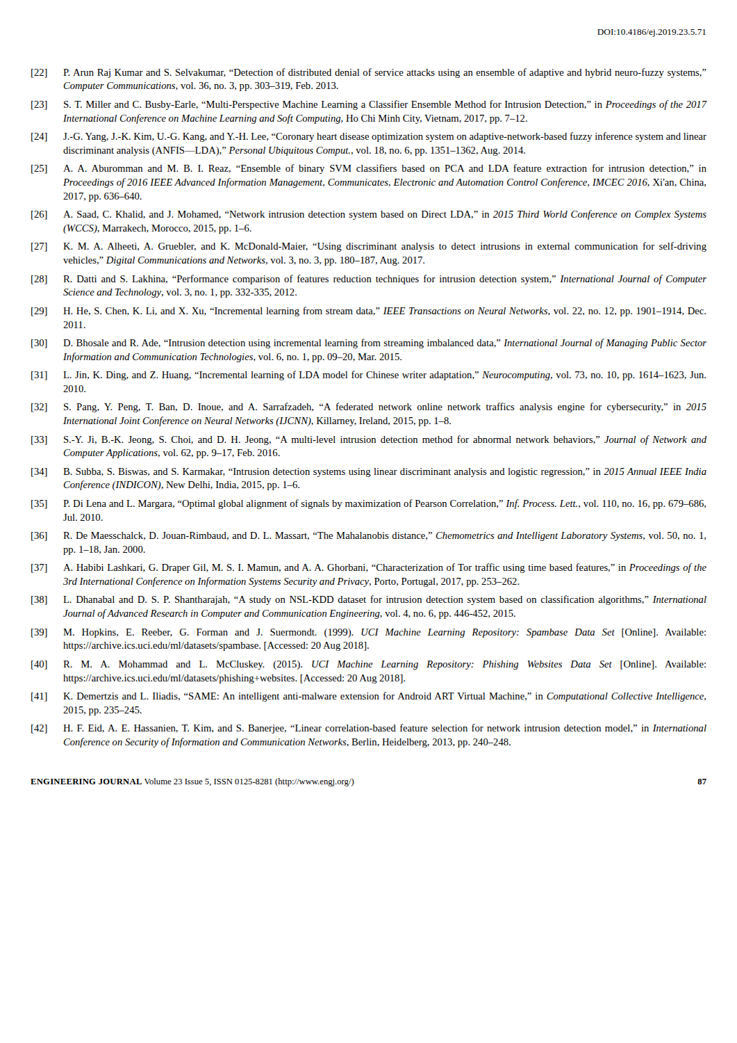DOI:10.4186/ej.2019.23.5.71
[22] P. Arun Raj Kumar and S. Selvakumar, “Detection of distributed denial of service attacks using an ensemble of adaptive and hybrid neuro-fuzzy systems,” Computer Communications, vol. 36, no. 3, pp. 303–319, Feb. 2013.
[23] S. T. Miller and C. Busby-Earle, “Multi-Perspective Machine Learning a Classifier Ensemble Method for Intrusion Detection,” in Proceedings of the 2017 International Conference on Machine Learning and Soft Computing, Ho Chi Minh City, Vietnam, 2017, pp. 7–12.
[24] J.-G. Yang, J.-K. Kim, U.-G. Kang, and Y.-H. Lee, “Coronary heart disease optimization system on adaptive-network-based fuzzy inference system and linear discriminant analysis (ANFIS—LDA),” Personal Ubiquitous Comput., vol. 18, no. 6, pp. 1351–1362, Aug. 2014.
[25] A. A. Aburomman and M. B. I. Reaz, “Ensemble of binary SVM classifiers based on PCA and LDA feature extraction for intrusion detection,” in Proceedings of 2016 IEEE Advanced Information Management, Communicates, Electronic and Automation Control Conference, IMCEC 2016, Xi'an, China, 2017, pp. 636–640.
[26] A. Saad, C. Khalid, and J. Mohamed, “Network intrusion detection system based on Direct LDA,” in 2015 Third World Conference on Complex Systems (WCCS), Marrakech, Morocco, 2015, pp. 1–6.
[27] K. M. A. Alheeti, A. Gruebler, and K. McDonald-Maier, “Using discriminant analysis to detect intrusions in external communication for self-driving vehicles,” Digital Communications and Networks, vol. 3, no. 3, pp. 180–187, Aug. 2017.
[28] R. Datti and S. Lakhina, “Performance comparison of features reduction techniques for intrusion detection system,” International Journal of Computer Science and Technology, vol. 3, no. 1, pp. 332-335, 2012.
[29] H. He, S. Chen, K. Li, and X. Xu, “Incremental learning from stream data,” IEEE Transactions on Neural Networks, vol. 22, no. 12, pp. 1901–1914, Dec. 2011.
[30] D. Bhosale and R. Ade, “Intrusion detection using incremental learning from streaming imbalanced data,” International Journal of Managing Public Sector Information and Communication Technologies, vol. 6, no. 1, pp. 09–20, Mar. 2015.
[31] L. Jin, K. Ding, and Z. Huang, “Incremental learning of LDA model for Chinese writer adaptation,” Neurocomputing, vol. 73, no. 10, pp. 1614–1623, Jun. 2010.
[32] S. Pang, Y. Peng, T. Ban, D. Inoue, and A. Sarrafzadeh, “A federated network online network traffics analysis engine for cybersecurity,” in 2015 International Joint Conference on Neural Networks (IJCNN), Killarney, Ireland, 2015, pp. 1–8.
[33] S.-Y. Ji, B.-K. Jeong, S. Choi, and D. H. Jeong, “A multi-level intrusion detection method for abnormal network behaviors,” Journal of Network and Computer Applications, vol. 62, pp. 9–17, Feb. 2016.
[34] B. Subba, S. Biswas, and S. Karmakar, “Intrusion detection systems using linear discriminant analysis and logistic regression,” in 2015 Annual IEEE India Conference (INDICON), New Delhi, India, 2015, pp. 1–6.
[35] P. Di Lena and L. Margara, “Optimal global alignment of signals by maximization of Pearson Correlation,” Inf. Process. Lett., vol. 110, no. 16, pp. 679–686, Jul. 2010.
[36] R. De Maesschalck, D. Jouan-Rimbaud, and D. L. Massart, “The Mahalanobis distance,” Chemometrics and Intelligent Laboratory Systems, vol. 50, no. 1, pp. 1–18, Jan. 2000.
[37] A. Habibi Lashkari, G. Draper Gil, M. S. I. Mamun, and A. A. Ghorbani, “Characterization of Tor traffic using time based features,” in Proceedings of the 3rd International Conference on Information Systems Security and Privacy, Porto, Portugal, 2017, pp. 253–262.
[38] L. Dhanabal and D. S. P. Shantharajah, “A study on NSL-KDD dataset for intrusion detection system based on classification algorithms,” International Journal of Advanced Research in Computer and Communication Engineering, vol. 4, no. 6, pp. 446-452, 2015.
[39] M. Hopkins, E. Reeber, G. Forman and J. Suermondt. (1999). UCI Machine Learning Repository: Spambase Data Set [Online]. Available: https://archive.ics.uci.edu/ml/datasets/spambase. [Accessed: 20 Aug 2018].
[40] R. M. A. Mohammad and L. McCluskey. (2015). UCI Machine Learning Repository: Phishing Websites Data Set [Online]. Available: https://archive.ics.uci.edu/ml/datasets/phishing+websites. [Accessed: 20 Aug 2018].
[41] K. Demertzis and L. Iliadis, “SAME: An intelligent anti-malware extension for Android ART Virtual Machine,” in Computational Collective Intelligence, 2015, pp. 235–245.
[42] H. F. Eid, A. E. Hassanien, T. Kim, and S. Banerjee, “Linear correlation-based feature selection for network intrusion detection model,” in International Conference on Security of Information and Communication Networks, Berlin, Heidelberg, 2013, pp. 240–248.
ENGINEERING JOURNAL Volume 23 Issue 5, ISSN 0125-8281 (http://www.engj.org/) 87